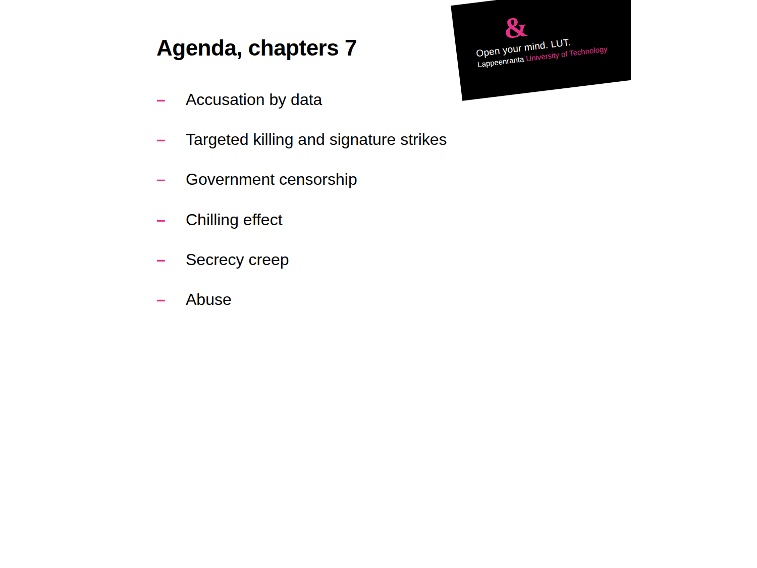&
Open your mind. LUT.
Lappeenranta University of Technology
Agenda, chapters 7
Accusation by data
Targeted killing and signature strikes
Government censorship
Chilling effect
Secrecy creep
Abuse